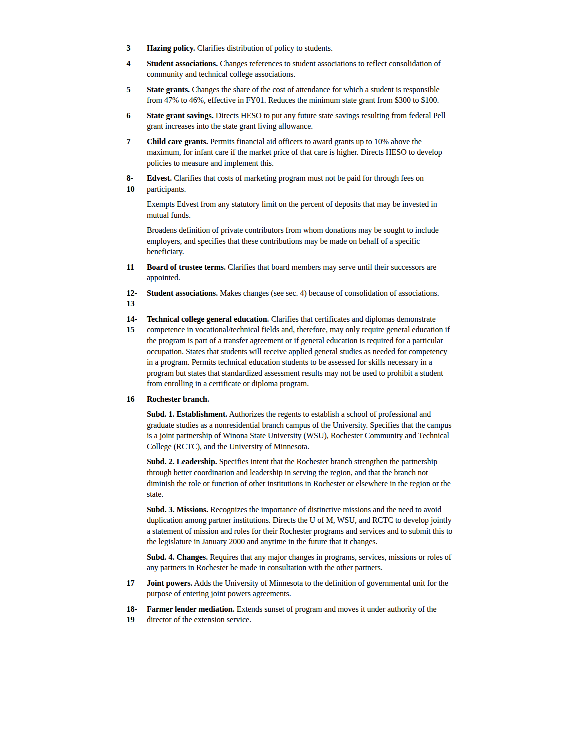| 3 | Hazing policy. Clarifies distribution of policy to students. |
| 4 | Student associations. Changes references to student associations to reflect consolidation of community and technical college associations. |
| 5 | State grants. Changes the share of the cost of attendance for which a student is responsible from 47% to 46%, effective in FY01. Reduces the minimum state grant from $300 to $100. |
| 6 | State grant savings. Directs HESO to put any future state savings resulting from federal Pell grant increases into the state grant living allowance. |
| 7 | Child care grants. Permits financial aid officers to award grants up to 10% above the maximum, for infant care if the market price of that care is higher. Directs HESO to develop policies to measure and implement this. |
| 8- 10 | Edvest. Clarifies that costs of marketing program must not be paid for through fees on participants. Exempts Edvest from any statutory limit on the percent of deposits that may be invested in mutual funds. Broadens definition of private contributors from whom donations may be sought to include employers, and specifies that these contributions may be made on behalf of a specific beneficiary. |
| 11 | Board of trustee terms. Clarifies that board members may serve until their successors are appointed. |
| 12- 13 | Student associations. Makes changes (see sec. 4) because of consolidation of associations. |
| 14- 15 | Technical college general education. Clarifies that certificates and diplomas demonstrate competence in vocational/technical fields and, therefore, may only require general education if the program is part of a transfer agreement or if general education is required for a particular occupation. States that students will receive applied general studies as needed for competency in a program. Permits technical education students to be assessed for skills necessary in a program but states that standardized assessment results may not be used to prohibit a student from enrolling in a certificate or diploma program. |
| 16 | Rochester branch. Subd. 1. Establishment. Authorizes the regents to establish a school of professional and graduate studies as a nonresidential branch campus of the University. Specifies that the campus is a joint partnership of Winona State University (WSU), Rochester Community and Technical College (RCTC), and the University of Minnesota. Subd. 2. Leadership. Specifies intent that the Rochester branch strengthen the partnership through better coordination and leadership in serving the region, and that the branch not diminish the role or function of other institutions in Rochester or elsewhere in the region or the state. Subd. 3. Missions. Recognizes the importance of distinctive missions and the need to avoid duplication among partner institutions. Directs the U of M, WSU, and RCTC to develop jointly a statement of mission and roles for their Rochester programs and services and to submit this to the legislature in January 2000 and anytime in the future that it changes. Subd. 4. Changes. Requires that any major changes in programs, services, missions or roles of any partners in Rochester be made in consultation with the other partners. |
| 17 | Joint powers. Adds the University of Minnesota to the definition of governmental unit for the purpose of entering joint powers agreements. |
| 18- 19 | Farmer lender mediation. Extends sunset of program and moves it under authority of the director of the extension service. |